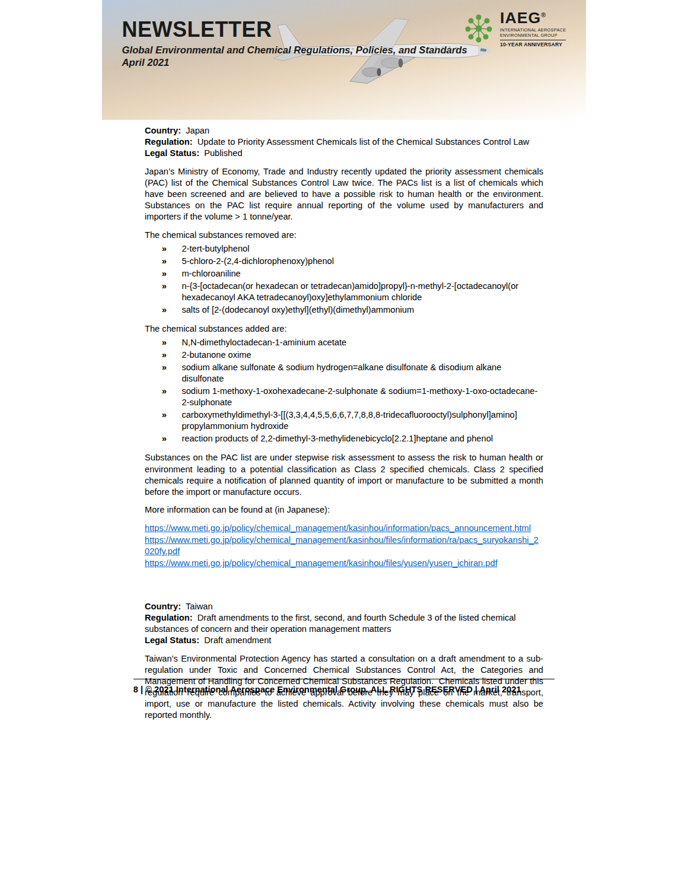NEWSLETTER
Global Environmental and Chemical Regulations, Policies, and Standards
April 2021
IAEG®
INTERNATIONAL AEROSPACE
ENVIRONMENTAL GROUP
10-YEAR ANNIVERSARY
Country: Japan
Regulation: Update to Priority Assessment Chemicals list of the Chemical Substances Control Law
Legal Status: Published
Japan’s Ministry of Economy, Trade and Industry recently updated the priority assessment chemicals (PAC) list of the Chemical Substances Control Law twice. The PACs list is a list of chemicals which have been screened and are believed to have a possible risk to human health or the environment. Substances on the PAC list require annual reporting of the volume used by manufacturers and importers if the volume > 1 tonne/year.
The chemical substances removed are:
2-tert-butylphenol
5-chloro-2-(2,4-dichlorophenoxy)phenol
m-chloroaniline
n-{3-[octadecan(or hexadecan or tetradecan)amido]propyl}-n-methyl-2-[octadecanoyl(or hexadecanoyl AKA tetradecanoyl)oxy]ethylammonium chloride
salts of [2-(dodecanoyl oxy)ethyl](ethyl)(dimethyl)ammonium
The chemical substances added are:
N,N-dimethyloctadecan-1-aminium acetate
2-butanone oxime
sodium alkane sulfonate & sodium hydrogen=alkane disulfonate & disodium alkane disulfonate
sodium 1-methoxy-1-oxohexadecane-2-sulphonate & sodium=1-methoxy-1-oxo-octadecane-2-sulphonate
carboxymethyldimethyl-3-[[(3,3,4,4,5,5,6,6,7,7,8,8,8-tridecafluorooctyl)sulphonyl]amino] propylammonium hydroxide
reaction products of 2,2-dimethyl-3-methylidenebicyclo[2.2.1]heptane and phenol
Substances on the PAC list are under stepwise risk assessment to assess the risk to human health or environment leading to a potential classification as Class 2 specified chemicals. Class 2 specified chemicals require a notification of planned quantity of import or manufacture to be submitted a month before the import or manufacture occurs.
More information can be found at (in Japanese):
https://www.meti.go.jp/policy/chemical_management/kasinhou/information/pacs_announcement.html https://www.meti.go.jp/policy/chemical_management/kasinhou/files/information/ra/pacs_suryokanshi_2020fy.pdf https://www.meti.go.jp/policy/chemical_management/kasinhou/files/yusen/yusen_ichiran.pdf
Country: Taiwan
Regulation: Draft amendments to the first, second, and fourth Schedule 3 of the listed chemical substances of concern and their operation management matters
Legal Status: Draft amendment
Taiwan’s Environmental Protection Agency has started a consultation on a draft amendment to a sub-regulation under Toxic and Concerned Chemical Substances Control Act, the Categories and Management of Handling for Concerned Chemical Substances Regulation. Chemicals listed under this regulation require companies to achieve approval before they may place on the market, transport, import, use or manufacture the listed chemicals. Activity involving these chemicals must also be reported monthly.
8 | © 2021 International Aerospace Environmental Group. ALL RIGHTS RESERVED | April 2021